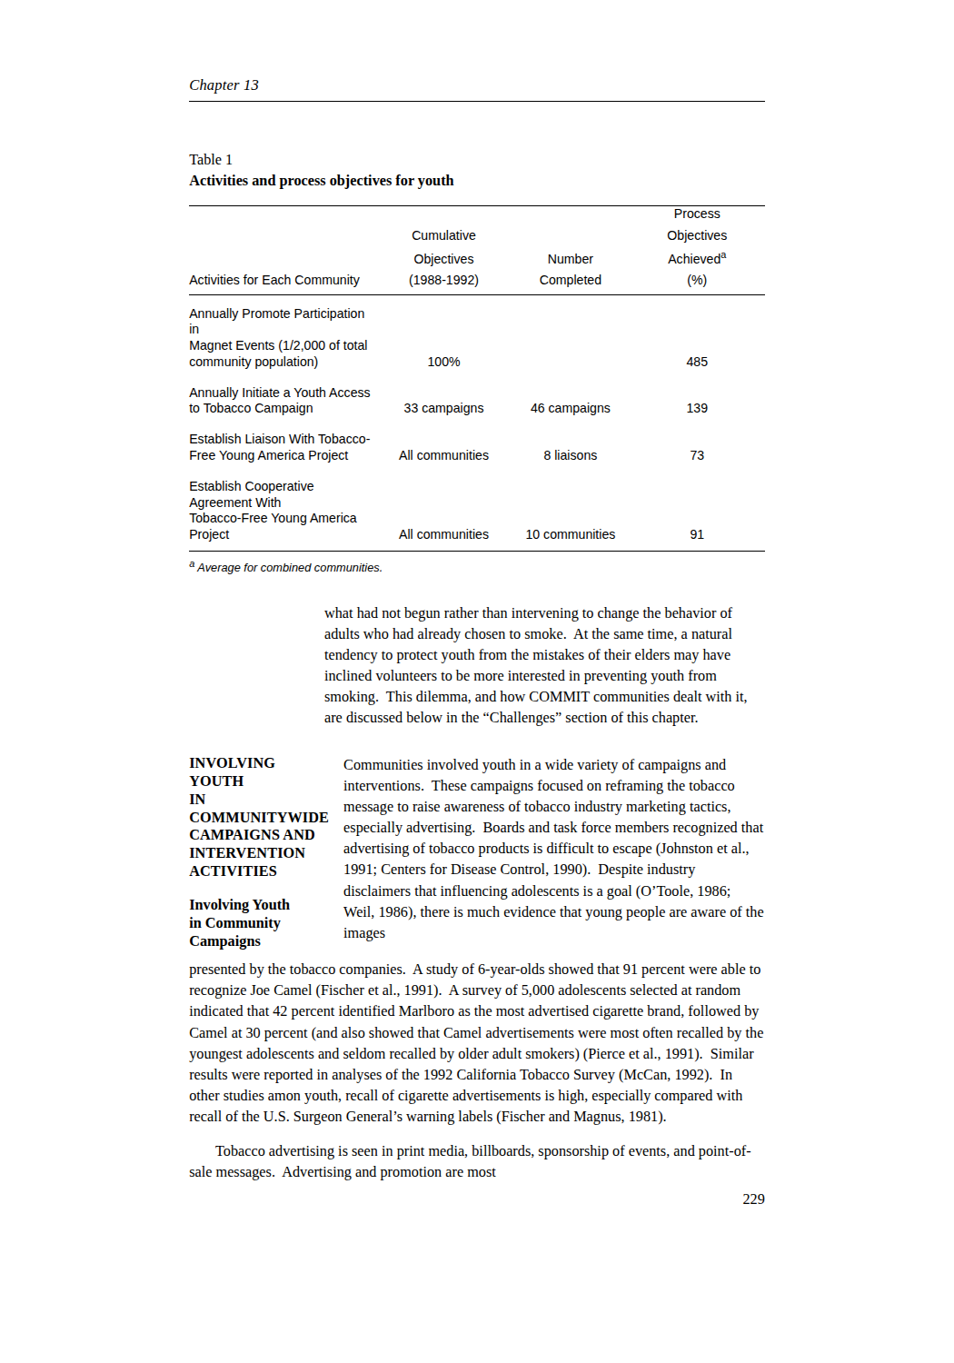Chapter 13
Table 1 Activities and process objectives for youth
| | | | Process |
| --- | --- | --- | --- |
| | Cumulative | | Objectives |
| | Objectives | Number | Achieved a |
| Activities for Each Community | (1988-1992) | Completed | (%) |
| Annually Promote Participation in Magnet Events (1/2,000 of total community population) | 100% | | 485 |
| Annually Initiate a Youth Access to Tobacco Campaign | 33 campaigns | 46 campaigns | 139 |
| Establish Liaison With Tobacco- Free Young America Project | All communities | 8 liaisons | 73 |
| Establish Cooperative Agreement With Tobacco-Free Young America Project | All communities | 10 communities | 91 |
a Average for combined communities.
what had not begun rather than intervening to change the behavior of adults who had already chosen to smoke. At the same time, a natural tendency to protect youth from the mistakes of their elders may have inclined volunteers to be more interested in preventing youth from smoking. This dilemma, and how COMMIT communities dealt with it, are discussed below in the “Challenges” section of this chapter.
Involving Youth
in Communitywide
Campaigns and
Intervention
Activities
Involving Youth
in Community
Campaigns
Communities involved youth in a wide variety of campaigns and interventions. These campaigns focused on reframing the tobacco message to raise awareness of tobacco industry marketing tactics, especially advertising. Boards and task force members recognized that advertising of tobacco products is difficult to escape (Johnston et al., 1991; Centers for Disease Control, 1990). Despite industry disclaimers that influencing adolescents is a goal (O’Toole, 1986; Weil, 1986), there is much evidence that young people are aware of the images
presented by the tobacco companies. A study of 6-year-olds showed that 91 percent were able to recognize Joe Camel (Fischer et al., 1991). A survey of 5,000 adolescents selected at random indicated that 42 percent identified Marlboro as the most advertised cigarette brand, followed by Camel at 30 percent (and also showed that Camel advertisements were most often recalled by the youngest adolescents and seldom recalled by older adult smokers) (Pierce et al., 1991). Similar results were reported in analyses of the 1992 California Tobacco Survey (McCan, 1992). In other studies amon youth, recall of cigarette advertisements is high, especially compared with recall of the U.S. Surgeon General’s warning labels (Fischer and Magnus, 1981).
Tobacco advertising is seen in print media, billboards, sponsorship of events, and point-of-sale messages. Advertising and promotion are most
229